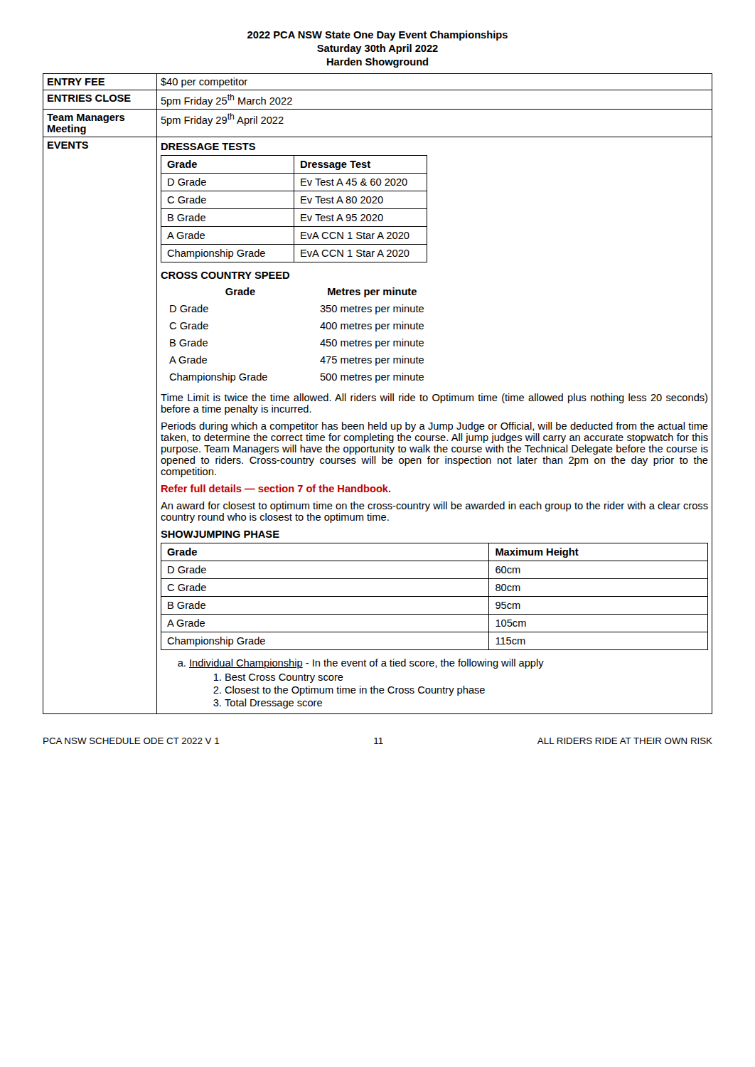2022 PCA NSW State One Day Event Championships
Saturday 30th April 2022
Harden Showground
| ENTRY FEE | $40 per competitor |
| ENTRIES CLOSE | 5pm Friday 25 th March 2022 |
| Team Managers Meeting | 5pm Friday 29 th April 2022 |
| EVENTS | DRESSAGE TESTS / Grade / Dressage Test / / --- / --- / / D Grade / Ev Test A 45 & 60 2020 / / C Grade / Ev Test A 80 2020 / / B Grade / Ev Test A 95 2020 / / A Grade / EvA CCN 1 Star A 2020 / / Championship Grade / EvA CCN 1 Star A 2020 / CROSS COUNTRY SPEED / Grade / Metres per minute / / --- / --- / / D Grade / 350 metres per minute / / C Grade / 400 metres per minute / / B Grade / 450 metres per minute / / A Grade / 475 metres per minute / / Championship Grade / 500 metres per minute / Time Limit is twice the time allowed. All riders will ride to Optimum time (time allowed plus nothing less 20 seconds) before a time penalty is incurred. Periods during which a competitor has been held up by a Jump Judge or Official, will be deducted from the actual time taken, to determine the correct time for completing the course. All jump judges will carry an accurate stopwatch for this purpose. Team Managers will have the opportunity to walk the course with the Technical Delegate before the course is opened to riders. Cross-country courses will be open for inspection not later than 2pm on the day prior to the competition. Refer full details — section 7 of the Handbook. An award for closest to optimum time on the cross-country will be awarded in each group to the rider with a clear cross country round who is closest to the optimum time. SHOWJUMPING PHASE / Grade / Maximum Height / / --- / --- / / D Grade / 60cm / / C Grade / 80cm / / B Grade / 95cm / / A Grade / 105cm / / Championship Grade / 115cm / Individual Championship - In the event of a tied score, the following will apply Best Cross Country score Closest to the Optimum time in the Cross Country phase Total Dressage score |
PCA NSW SCHEDULE ODE CT 2022 V 1
11
ALL RIDERS RIDE AT THEIR OWN RISK